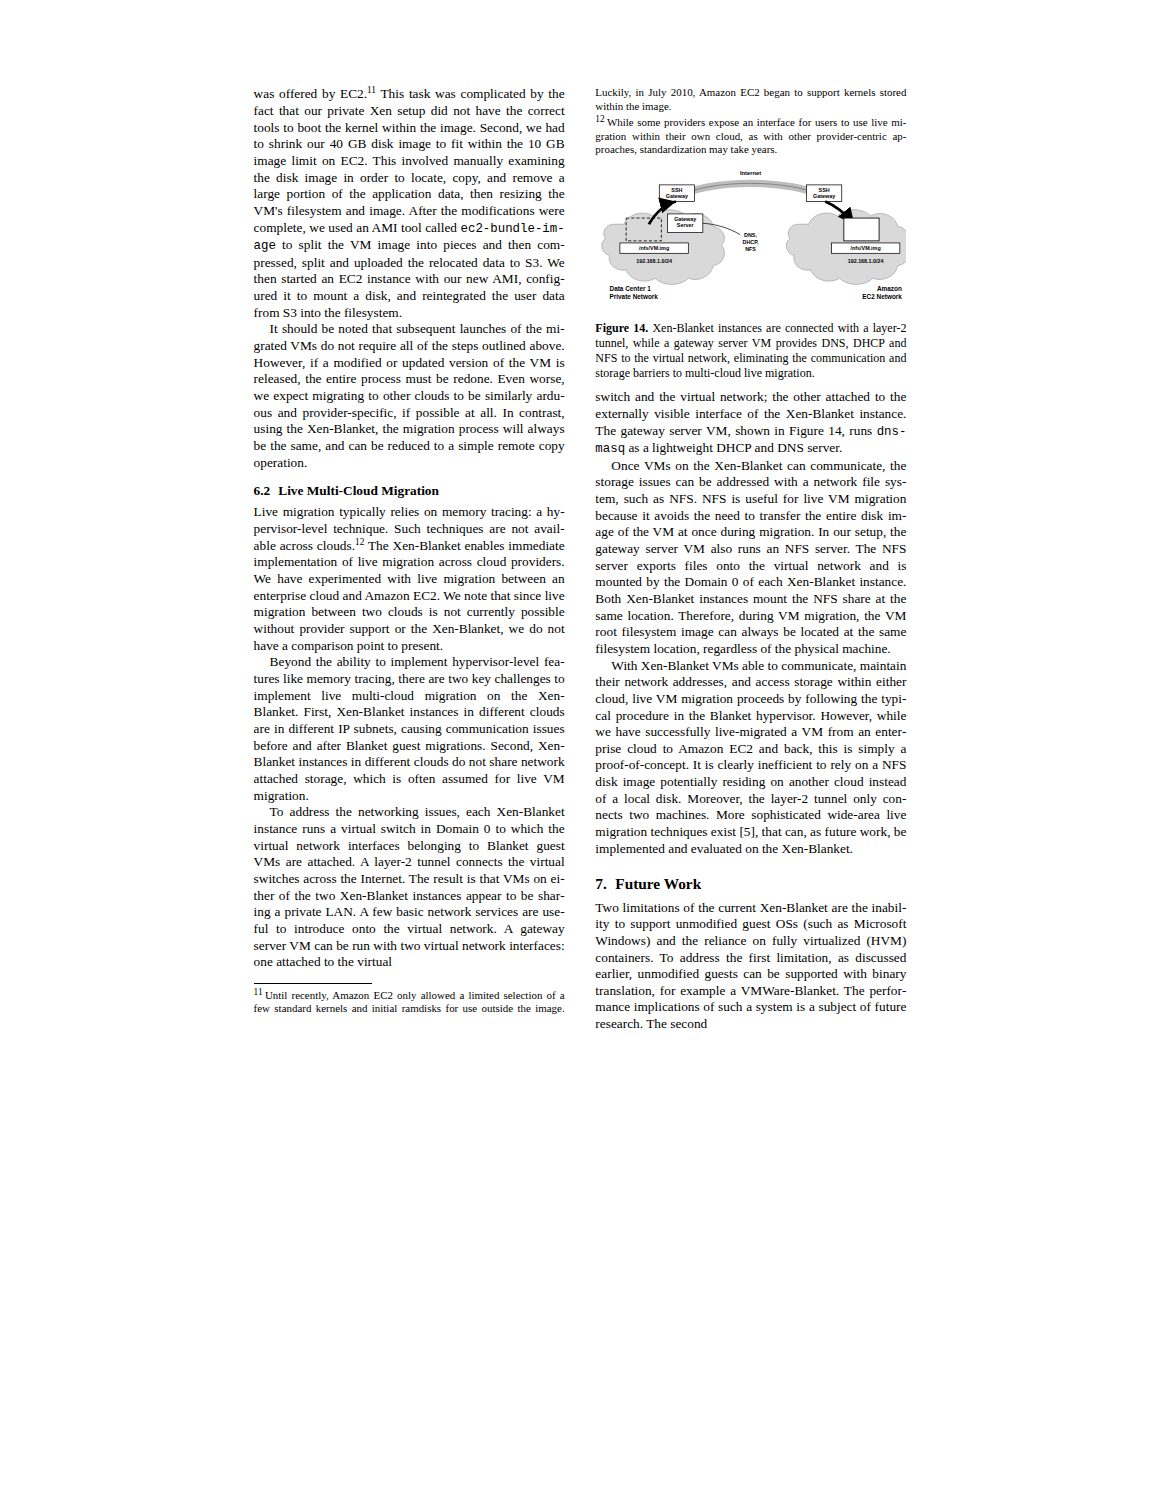was offered by EC2.11 This task was complicated by the fact that our private Xen setup did not have the correct tools to boot the kernel within the image. Second, we had to shrink our 40 GB disk image to fit within the 10 GB image limit on EC2. This involved manually examining the disk image in order to locate, copy, and remove a large portion of the application data, then resizing the VM's filesystem and image. After the modifications were complete, we used an AMI tool called ec2-bundle-image to split the VM image into pieces and then compressed, split and uploaded the relocated data to S3. We then started an EC2 instance with our new AMI, configured it to mount a disk, and reintegrated the user data from S3 into the filesystem.
It should be noted that subsequent launches of the migrated VMs do not require all of the steps outlined above. However, if a modified or updated version of the VM is released, the entire process must be redone. Even worse, we expect migrating to other clouds to be similarly arduous and provider-specific, if possible at all. In contrast, using the Xen-Blanket, the migration process will always be the same, and can be reduced to a simple remote copy operation.
6.2 Live Multi-Cloud Migration
Live migration typically relies on memory tracing: a hypervisor-level technique. Such techniques are not available across clouds.12 The Xen-Blanket enables immediate implementation of live migration across cloud providers. We have experimented with live migration between an enterprise cloud and Amazon EC2. We note that since live migration between two clouds is not currently possible without provider support or the Xen-Blanket, we do not have a comparison point to present.
Beyond the ability to implement hypervisor-level features like memory tracing, there are two key challenges to implement live multi-cloud migration on the Xen-Blanket. First, Xen-Blanket instances in different clouds are in different IP subnets, causing communication issues before and after Blanket guest migrations. Second, Xen-Blanket instances in different clouds do not share network attached storage, which is often assumed for live VM migration.
To address the networking issues, each Xen-Blanket instance runs a virtual switch in Domain 0 to which the virtual network interfaces belonging to Blanket guest VMs are attached. A layer-2 tunnel connects the virtual switches across the Internet. The result is that VMs on either of the two Xen-Blanket instances appear to be sharing a private LAN. A few basic network services are useful to introduce onto the virtual network. A gateway server VM can be run with two virtual network interfaces: one attached to the virtual
11Until recently, Amazon EC2 only allowed a limited selection of a few standard kernels and initial ramdisks for use outside the image. Luckily, in July 2010, Amazon EC2 began to support kernels stored within the image.
12While some providers expose an interface for users to use live migration within their own cloud, as with other provider-centric approaches, standardization may take years.
Internet SSH Gateway SSH Gateway Gateway Server /nfs/VM.img /nfs/VM.img 192.168.1.0/24 192.168.1.0/24 DNS, DHCP, NFS Data Center 1 Private Network Amazon EC2 Network
Figure 14. Xen-Blanket instances are connected with a layer-2 tunnel, while a gateway server VM provides DNS, DHCP and NFS to the virtual network, eliminating the communication and storage barriers to multi-cloud live migration.
switch and the virtual network; the other attached to the externally visible interface of the Xen-Blanket instance. The gateway server VM, shown in Figure 14, runs dnsmasq as a lightweight DHCP and DNS server.
Once VMs on the Xen-Blanket can communicate, the storage issues can be addressed with a network file system, such as NFS. NFS is useful for live VM migration because it avoids the need to transfer the entire disk image of the VM at once during migration. In our setup, the gateway server VM also runs an NFS server. The NFS server exports files onto the virtual network and is mounted by the Domain 0 of each Xen-Blanket instance. Both Xen-Blanket instances mount the NFS share at the same location. Therefore, during VM migration, the VM root filesystem image can always be located at the same filesystem location, regardless of the physical machine.
With Xen-Blanket VMs able to communicate, maintain their network addresses, and access storage within either cloud, live VM migration proceeds by following the typical procedure in the Blanket hypervisor. However, while we have successfully live-migrated a VM from an enterprise cloud to Amazon EC2 and back, this is simply a proof-of-concept. It is clearly inefficient to rely on a NFS disk image potentially residing on another cloud instead of a local disk. Moreover, the layer-2 tunnel only connects two machines. More sophisticated wide-area live migration techniques exist [5], that can, as future work, be implemented and evaluated on the Xen-Blanket.
7. Future Work
Two limitations of the current Xen-Blanket are the inability to support unmodified guest OSs (such as Microsoft Windows) and the reliance on fully virtualized (HVM) containers. To address the first limitation, as discussed earlier, unmodified guests can be supported with binary translation, for example a VMWare-Blanket. The performance implications of such a system is a subject of future research. The second